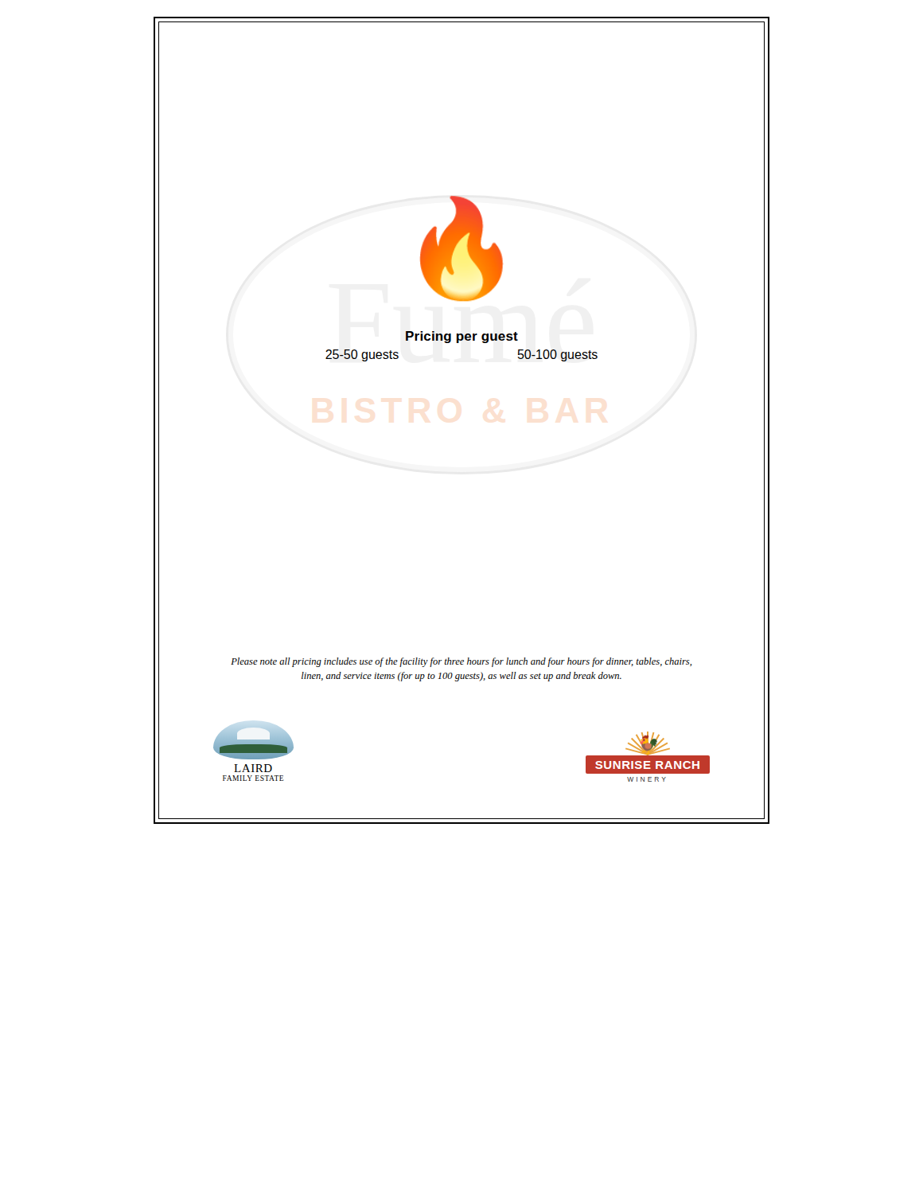🔥
Fumé
BISTRO & BAR
Pricing per guest
25-50 guests
50-100 guests
Please note all pricing includes use of the facility for three hours for lunch and four hours for dinner, tables, chairs, linen, and service items (for up to 100 guests), as well as set up and break down.
LAIRD
FAMILY ESTATE
🐓
SUNRISE RANCH
WINERY